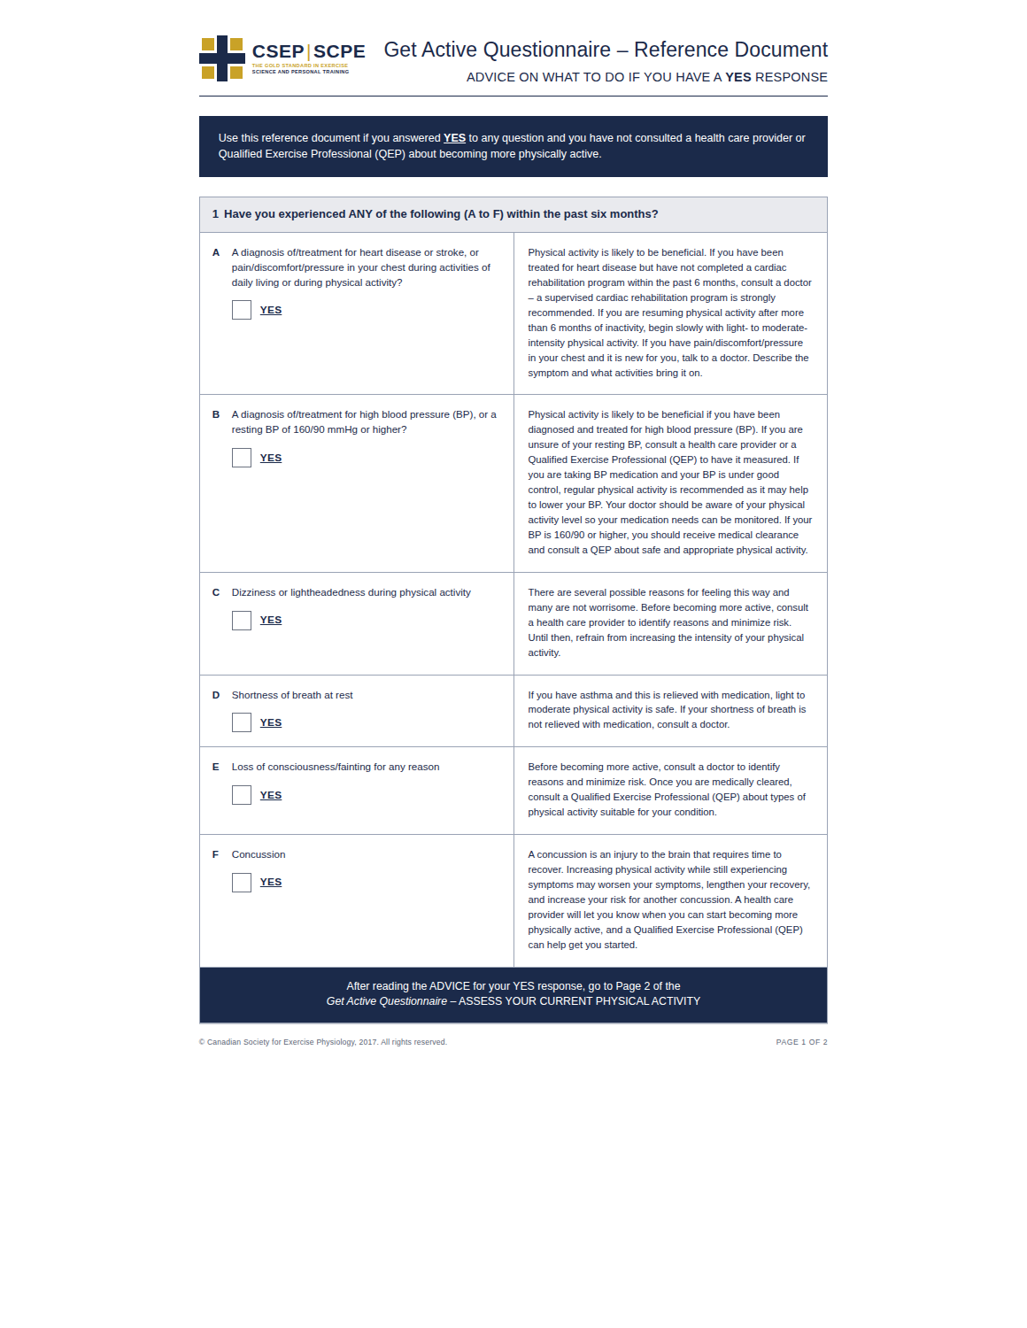CSEP|SCPE
THE GOLD STANDARD IN EXERCISE
SCIENCE AND PERSONAL TRAINING
Get Active Questionnaire – Reference Document
Advice on what to do if you have a YES response
Use this reference document if you answered YES to any question and you have not consulted a health care provider or Qualified Exercise Professional (QEP) about becoming more physically active.
| 1 Have you experienced ANY of the following (A to F) within the past six months? |
| A A diagnosis of/treatment for heart disease or stroke, or pain/discomfort/pressure in your chest during activities of daily living or during physical activity? YES | Physical activity is likely to be beneficial. If you have been treated for heart disease but have not completed a cardiac rehabilitation program within the past 6 months, consult a doctor – a supervised cardiac rehabilitation program is strongly recommended. If you are resuming physical activity after more than 6 months of inactivity, begin slowly with light- to moderate-intensity physical activity. If you have pain/discomfort/pressure in your chest and it is new for you, talk to a doctor. Describe the symptom and what activities bring it on. |
| B A diagnosis of/treatment for high blood pressure (BP), or a resting BP of 160/90 mmHg or higher? YES | Physical activity is likely to be beneficial if you have been diagnosed and treated for high blood pressure (BP). If you are unsure of your resting BP, consult a health care provider or a Qualified Exercise Professional (QEP) to have it measured. If you are taking BP medication and your BP is under good control, regular physical activity is recommended as it may help to lower your BP. Your doctor should be aware of your physical activity level so your medication needs can be monitored. If your BP is 160/90 or higher, you should receive medical clearance and consult a QEP about safe and appropriate physical activity. |
| C Dizziness or lightheadedness during physical activity YES | There are several possible reasons for feeling this way and many are not worrisome. Before becoming more active, consult a health care provider to identify reasons and minimize risk. Until then, refrain from increasing the intensity of your physical activity. |
| D Shortness of breath at rest YES | If you have asthma and this is relieved with medication, light to moderate physical activity is safe. If your shortness of breath is not relieved with medication, consult a doctor. |
| E Loss of consciousness/fainting for any reason YES | Before becoming more active, consult a doctor to identify reasons and minimize risk. Once you are medically cleared, consult a Qualified Exercise Professional (QEP) about types of physical activity suitable for your condition. |
| F Concussion YES | A concussion is an injury to the brain that requires time to recover. Increasing physical activity while still experiencing symptoms may worsen your symptoms, lengthen your recovery, and increase your risk for another concussion. A health care provider will let you know when you can start becoming more physically active, and a Qualified Exercise Professional (QEP) can help get you started. |
| After reading the ADVICE for your YES response, go to Page 2 of the Get Active Questionnaire – ASSESS YOUR CURRENT PHYSICAL ACTIVITY |
© Canadian Society for Exercise Physiology, 2017. All rights reserved.
PAGE 1 OF 2